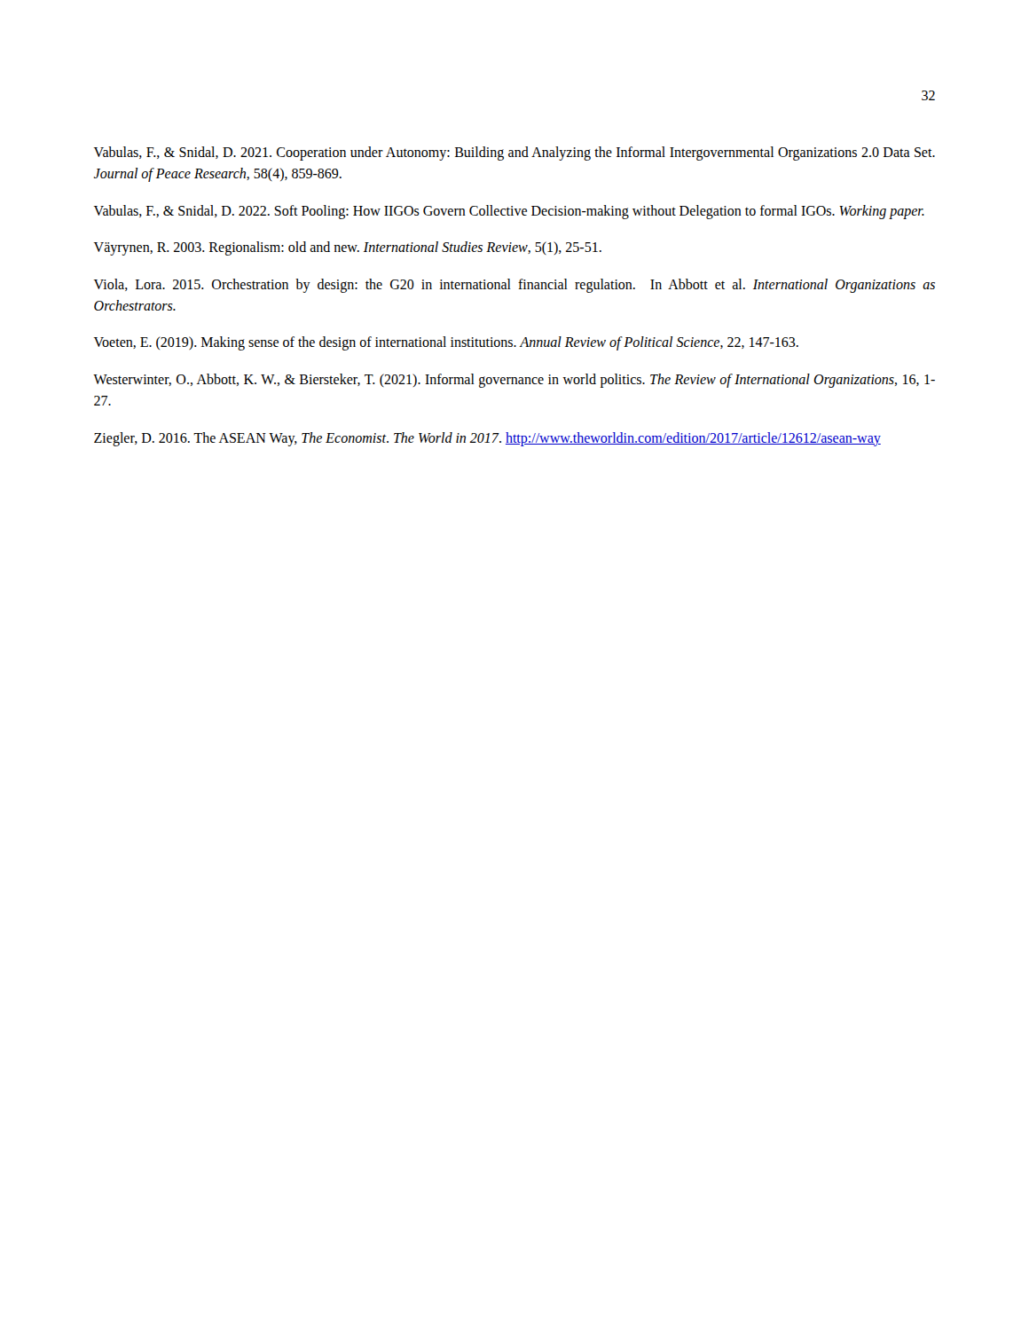32
Vabulas, F., & Snidal, D. 2021. Cooperation under Autonomy: Building and Analyzing the Informal Intergovernmental Organizations 2.0 Data Set. Journal of Peace Research, 58(4), 859-869.
Vabulas, F., & Snidal, D. 2022. Soft Pooling: How IIGOs Govern Collective Decision-making without Delegation to formal IGOs. Working paper.
Väyrynen, R. 2003. Regionalism: old and new. International Studies Review, 5(1), 25-51.
Viola, Lora. 2015. Orchestration by design: the G20 in international financial regulation. In Abbott et al. International Organizations as Orchestrators.
Voeten, E. (2019). Making sense of the design of international institutions. Annual Review of Political Science, 22, 147-163.
Westerwinter, O., Abbott, K. W., & Biersteker, T. (2021). Informal governance in world politics. The Review of International Organizations, 16, 1-27.
Ziegler, D. 2016. The ASEAN Way, The Economist. The World in 2017. http://www.theworldin.com/edition/2017/article/12612/asean-way